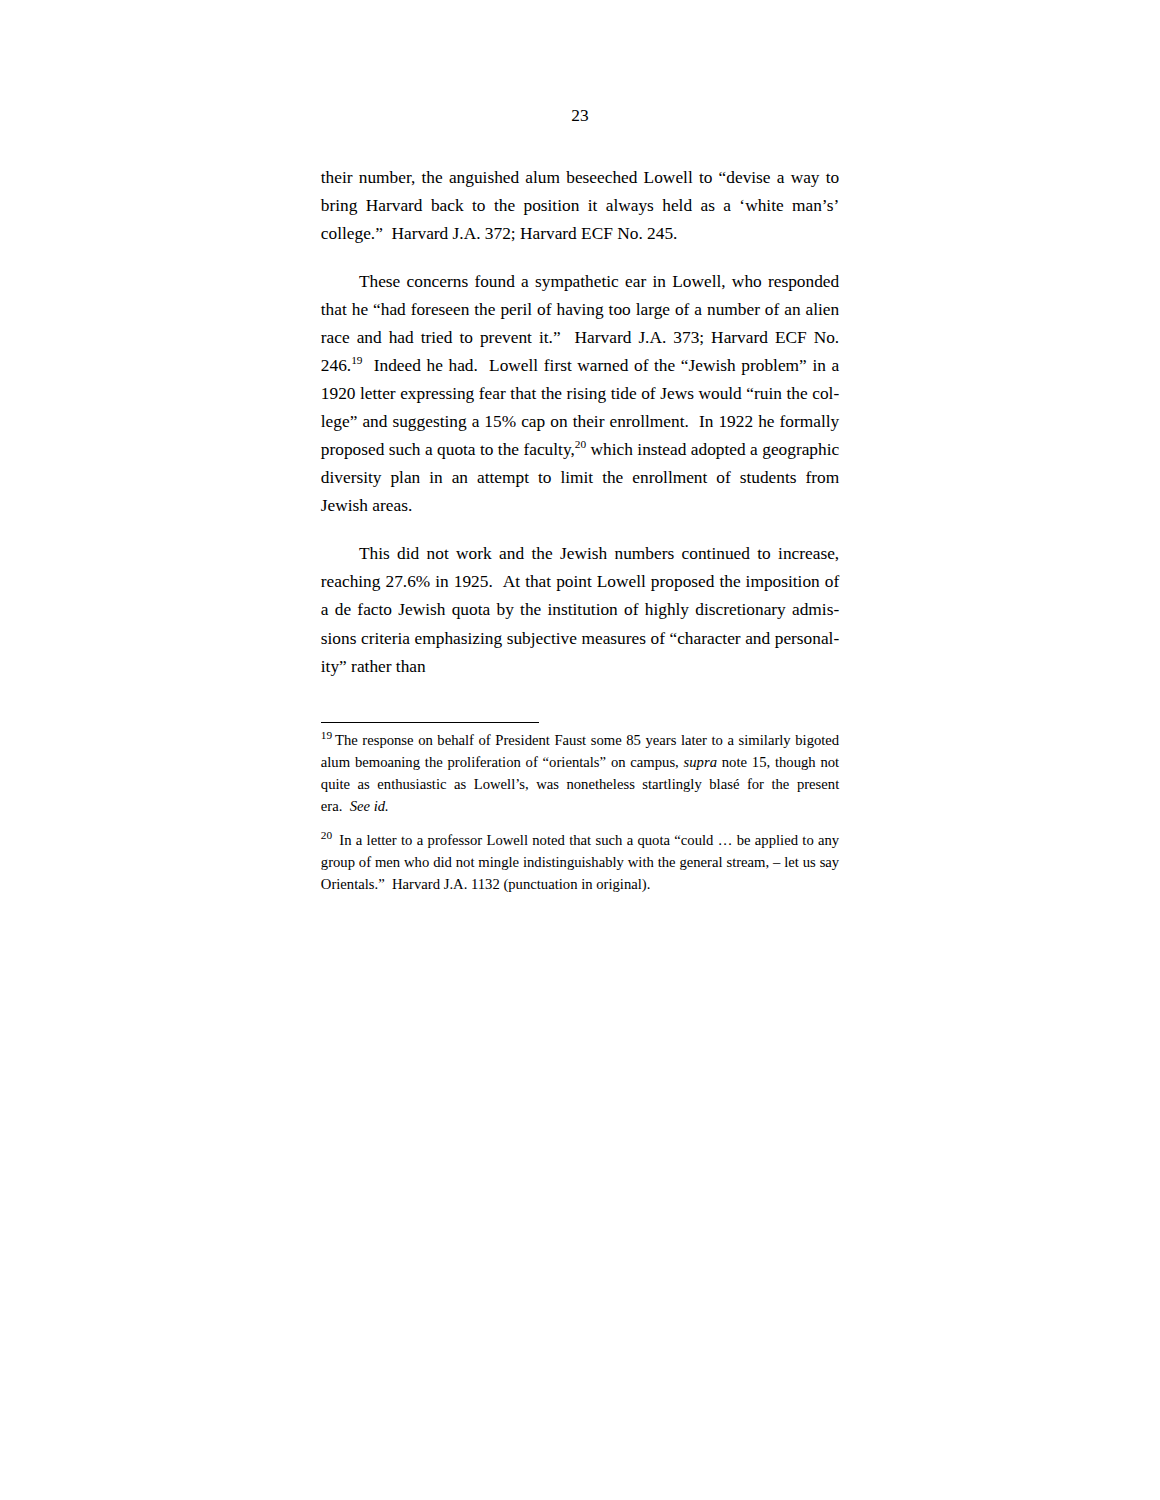23
their number, the anguished alum beseeched Lowell to “devise a way to bring Harvard back to the position it always held as a ‘white man’s’ college.” Harvard J.A. 372; Harvard ECF No. 245.
These concerns found a sympathetic ear in Lowell, who responded that he “had foreseen the peril of having too large of a number of an alien race and had tried to prevent it.” Harvard J.A. 373; Harvard ECF No. 246.19 Indeed he had. Lowell first warned of the “Jewish problem” in a 1920 letter expressing fear that the rising tide of Jews would “ruin the college” and suggesting a 15% cap on their enrollment. In 1922 he formally proposed such a quota to the faculty,20 which instead adopted a geographic diversity plan in an attempt to limit the enrollment of students from Jewish areas.
This did not work and the Jewish numbers continued to increase, reaching 27.6% in 1925. At that point Lowell proposed the imposition of a de facto Jewish quota by the institution of highly discretionary admissions criteria emphasizing subjective measures of “character and personality” rather than
19 The response on behalf of President Faust some 85 years later to a similarly bigoted alum bemoaning the proliferation of “orientals” on campus, supra note 15, though not quite as enthusiastic as Lowell’s, was nonetheless startlingly blasé for the present era. See id.
20 In a letter to a professor Lowell noted that such a quota “could … be applied to any group of men who did not mingle indistinguishably with the general stream, – let us say Orientals.” Harvard J.A. 1132 (punctuation in original).